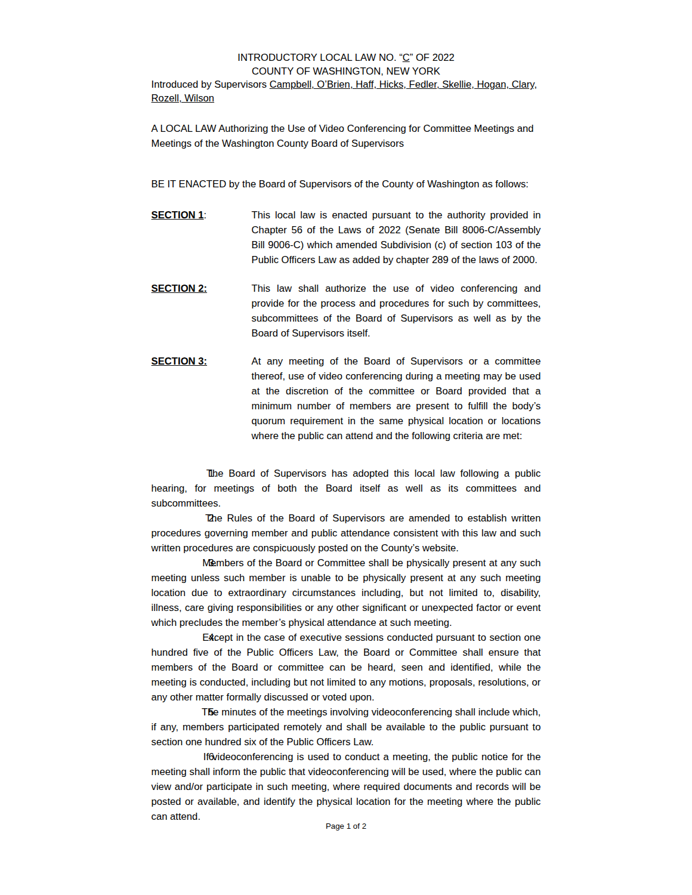INTRODUCTORY LOCAL LAW NO. “C” OF 2022 COUNTY OF WASHINGTON, NEW YORK
Introduced by Supervisors Campbell, O’Brien, Haff, Hicks, Fedler, Skellie, Hogan, Clary, Rozell, Wilson
A LOCAL LAW Authorizing the Use of Video Conferencing for Committee Meetings and Meetings of the Washington County Board of Supervisors
BE IT ENACTED by the Board of Supervisors of the County of Washington as follows:
| SECTION 1 : | This local law is enacted pursuant to the authority provided in Chapter 56 of the Laws of 2022 (Senate Bill 8006-C/Assembly Bill 9006-C) which amended Subdivision (c) of section 103 of the Public Officers Law as added by chapter 289 of the laws of 2000. |
| SECTION 2: | This law shall authorize the use of video conferencing and provide for the process and procedures for such by committees, subcommittees of the Board of Supervisors as well as by the Board of Supervisors itself. |
| SECTION 3: | At any meeting of the Board of Supervisors or a committee thereof, use of video conferencing during a meeting may be used at the discretion of the committee or Board provided that a minimum number of members are present to fulfill the body’s quorum requirement in the same physical location or locations where the public can attend and the following criteria are met: |
1. The Board of Supervisors has adopted this local law following a public hearing, for meetings of both the Board itself as well as its committees and subcommittees.
2. The Rules of the Board of Supervisors are amended to establish written procedures governing member and public attendance consistent with this law and such written procedures are conspicuously posted on the County’s website.
3. Members of the Board or Committee shall be physically present at any such meeting unless such member is unable to be physically present at any such meeting location due to extraordinary circumstances including, but not limited to, disability, illness, care giving responsibilities or any other significant or unexpected factor or event which precludes the member’s physical attendance at such meeting.
4. Except in the case of executive sessions conducted pursuant to section one hundred five of the Public Officers Law, the Board or Committee shall ensure that members of the Board or committee can be heard, seen and identified, while the meeting is conducted, including but not limited to any motions, proposals, resolutions, or any other matter formally discussed or voted upon.
5. The minutes of the meetings involving videoconferencing shall include which, if any, members participated remotely and shall be available to the public pursuant to section one hundred six of the Public Officers Law.
6. If videoconferencing is used to conduct a meeting, the public notice for the meeting shall inform the public that videoconferencing will be used, where the public can view and/or participate in such meeting, where required documents and records will be posted or available, and identify the physical location for the meeting where the public can attend.
Page 1 of 2